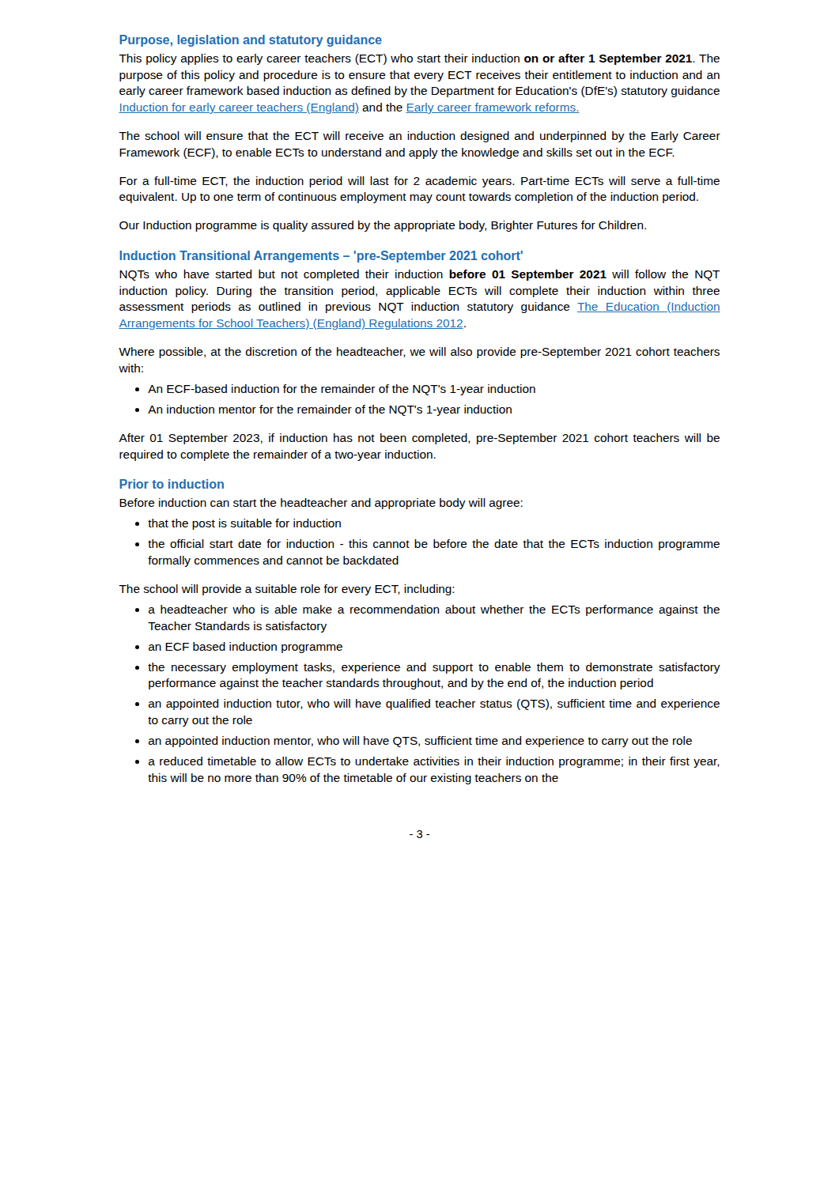Purpose, legislation and statutory guidance
This policy applies to early career teachers (ECT) who start their induction on or after 1 September 2021. The purpose of this policy and procedure is to ensure that every ECT receives their entitlement to induction and an early career framework based induction as defined by the Department for Education's (DfE's) statutory guidance Induction for early career teachers (England) and the Early career framework reforms.
The school will ensure that the ECT will receive an induction designed and underpinned by the Early Career Framework (ECF), to enable ECTs to understand and apply the knowledge and skills set out in the ECF.
For a full-time ECT, the induction period will last for 2 academic years. Part-time ECTs will serve a full-time equivalent. Up to one term of continuous employment may count towards completion of the induction period.
Our Induction programme is quality assured by the appropriate body, Brighter Futures for Children.
Induction Transitional Arrangements – 'pre-September 2021 cohort'
NQTs who have started but not completed their induction before 01 September 2021 will follow the NQT induction policy. During the transition period, applicable ECTs will complete their induction within three assessment periods as outlined in previous NQT induction statutory guidance The Education (Induction Arrangements for School Teachers) (England) Regulations 2012.
Where possible, at the discretion of the headteacher, we will also provide pre-September 2021 cohort teachers with:
An ECF-based induction for the remainder of the NQT's 1-year induction
An induction mentor for the remainder of the NQT's 1-year induction
After 01 September 2023, if induction has not been completed, pre-September 2021 cohort teachers will be required to complete the remainder of a two-year induction.
Prior to induction
Before induction can start the headteacher and appropriate body will agree:
that the post is suitable for induction
the official start date for induction - this cannot be before the date that the ECTs induction programme formally commences and cannot be backdated
The school will provide a suitable role for every ECT, including:
a headteacher who is able make a recommendation about whether the ECTs performance against the Teacher Standards is satisfactory
an ECF based induction programme
the necessary employment tasks, experience and support to enable them to demonstrate satisfactory performance against the teacher standards throughout, and by the end of, the induction period
an appointed induction tutor, who will have qualified teacher status (QTS), sufficient time and experience to carry out the role
an appointed induction mentor, who will have QTS, sufficient time and experience to carry out the role
a reduced timetable to allow ECTs to undertake activities in their induction programme; in their first year, this will be no more than 90% of the timetable of our existing teachers on the
- 3 -